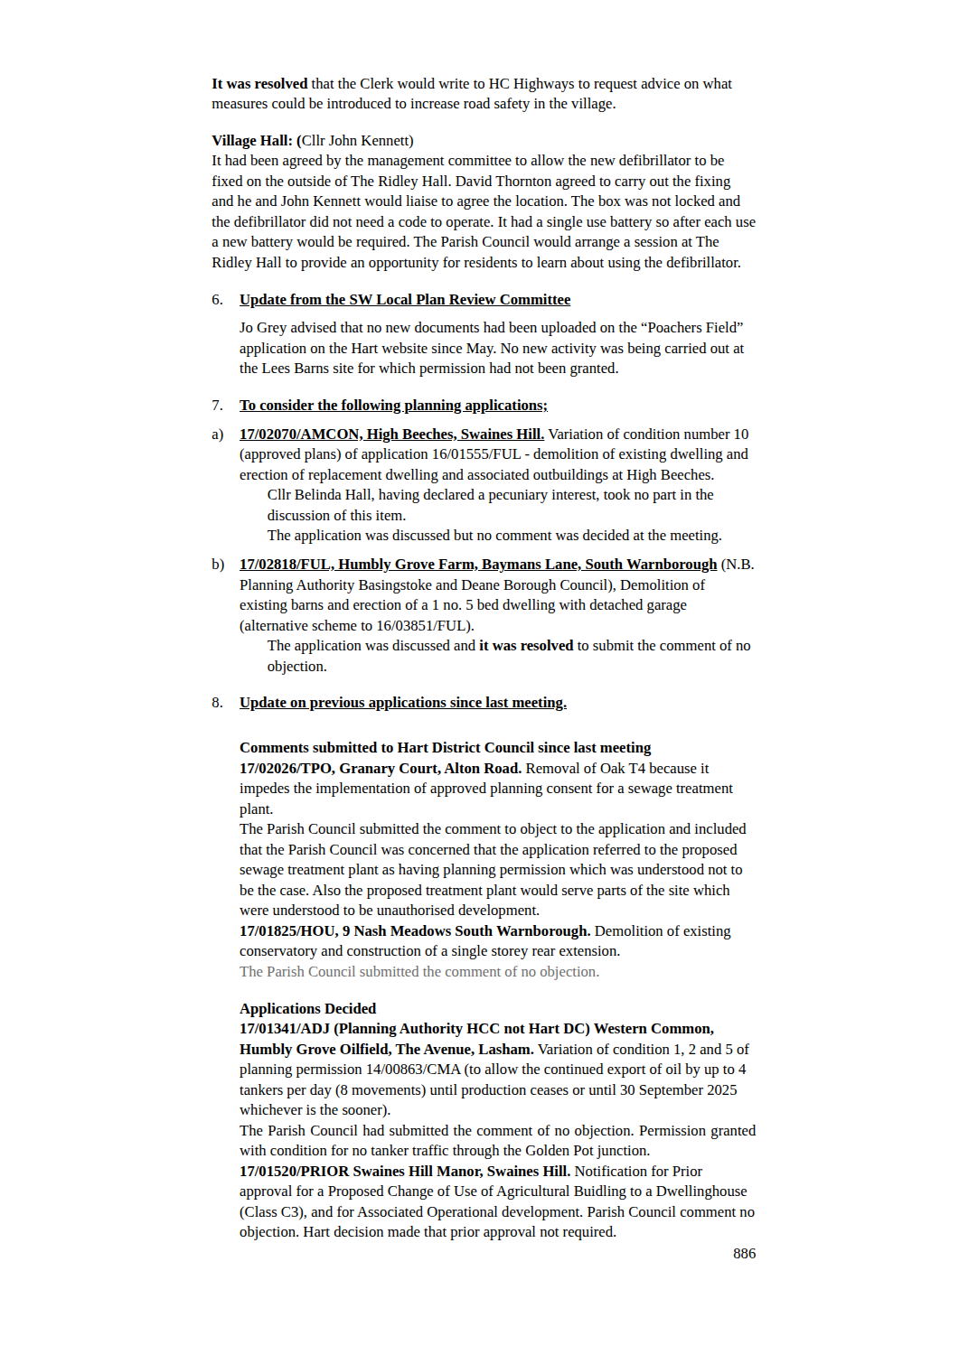It was resolved that the Clerk would write to HC Highways to request advice on what measures could be introduced to increase road safety in the village.
Village Hall: (Cllr John Kennett)
It had been agreed by the management committee to allow the new defibrillator to be fixed on the outside of The Ridley Hall. David Thornton agreed to carry out the fixing and he and John Kennett would liaise to agree the location. The box was not locked and the defibrillator did not need a code to operate. It had a single use battery so after each use a new battery would be required. The Parish Council would arrange a session at The Ridley Hall to provide an opportunity for residents to learn about using the defibrillator.
6.
Update from the SW Local Plan Review Committee
Jo Grey advised that no new documents had been uploaded on the “Poachers Field” application on the Hart website since May. No new activity was being carried out at the Lees Barns site for which permission had not been granted.
7.
To consider the following planning applications;
a)
17/02070/AMCON, High Beeches, Swaines Hill. Variation of condition number 10 (approved plans) of application 16/01555/FUL - demolition of existing dwelling and erection of replacement dwelling and associated outbuildings at High Beeches.
Cllr Belinda Hall, having declared a pecuniary interest, took no part in the discussion of this item.
The application was discussed but no comment was decided at the meeting.
b)
17/02818/FUL, Humbly Grove Farm, Baymans Lane, South Warnborough (N.B. Planning Authority Basingstoke and Deane Borough Council), Demolition of existing barns and erection of a 1 no. 5 bed dwelling with detached garage (alternative scheme to 16/03851/FUL).
The application was discussed and it was resolved to submit the comment of no objection.
8.
Update on previous applications since last meeting.
Comments submitted to Hart District Council since last meeting
17/02026/TPO, Granary Court, Alton Road. Removal of Oak T4 because it impedes the implementation of approved planning consent for a sewage treatment plant.
The Parish Council submitted the comment to object to the application and included that the Parish Council was concerned that the application referred to the proposed sewage treatment plant as having planning permission which was understood not to be the case. Also the proposed treatment plant would serve parts of the site which were understood to be unauthorised development.
17/01825/HOU, 9 Nash Meadows South Warnborough. Demolition of existing conservatory and construction of a single storey rear extension.
The Parish Council submitted the comment of no objection.
Applications Decided
17/01341/ADJ (Planning Authority HCC not Hart DC) Western Common, Humbly Grove Oilfield, The Avenue, Lasham. Variation of condition 1, 2 and 5 of planning permission 14/00863/CMA (to allow the continued export of oil by up to 4 tankers per day (8 movements) until production ceases or until 30 September 2025 whichever is the sooner).
The Parish Council had submitted the comment of no objection. Permission granted with condition for no tanker traffic through the Golden Pot junction.
17/01520/PRIOR Swaines Hill Manor, Swaines Hill. Notification for Prior approval for a Proposed Change of Use of Agricultural Buidling to a Dwellinghouse (Class C3), and for Associated Operational development. Parish Council comment no objection. Hart decision made that prior approval not required.
886